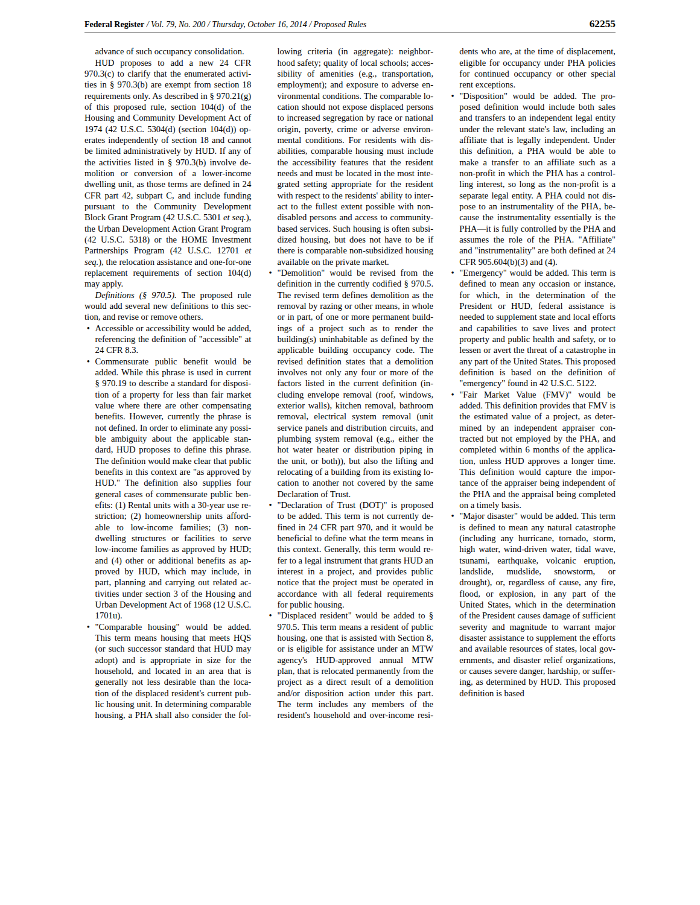Federal Register / Vol. 79, No. 200 / Thursday, October 16, 2014 / Proposed Rules
62255
advance of such occupancy consolidation.
HUD proposes to add a new 24 CFR 970.3(c) to clarify that the enumerated activities in § 970.3(b) are exempt from section 18 requirements only. As described in § 970.21(g) of this proposed rule, section 104(d) of the Housing and Community Development Act of 1974 (42 U.S.C. 5304(d) (section 104(d)) operates independently of section 18 and cannot be limited administratively by HUD. If any of the activities listed in § 970.3(b) involve demolition or conversion of a lower-income dwelling unit, as those terms are defined in 24 CFR part 42, subpart C, and include funding pursuant to the Community Development Block Grant Program (42 U.S.C. 5301 et seq.), the Urban Development Action Grant Program (42 U.S.C. 5318) or the HOME Investment Partnerships Program (42 U.S.C. 12701 et seq.), the relocation assistance and one-for-one replacement requirements of section 104(d) may apply.
Definitions (§ 970.5). The proposed rule would add several new definitions to this section, and revise or remove others.
Accessible or accessibility would be added, referencing the definition of "accessible" at 24 CFR 8.3.
Commensurate public benefit would be added. While this phrase is used in current § 970.19 to describe a standard for disposition of a property for less than fair market value where there are other compensating benefits. However, currently the phrase is not defined. In order to eliminate any possible ambiguity about the applicable standard, HUD proposes to define this phrase. The definition would make clear that public benefits in this context are "as approved by HUD." The definition also supplies four general cases of commensurate public benefits: (1) Rental units with a 30-year use restriction; (2) homeownership units affordable to low-income families; (3) non-dwelling structures or facilities to serve low-income families as approved by HUD; and (4) other or additional benefits as approved by HUD, which may include, in part, planning and carrying out related activities under section 3 of the Housing and Urban Development Act of 1968 (12 U.S.C. 1701u).
"Comparable housing" would be added. This term means housing that meets HQS (or such successor standard that HUD may adopt) and is appropriate in size for the household, and located in an area that is generally not less desirable than the location of the displaced resident's current public housing unit. In determining comparable housing, a PHA shall also consider the following criteria (in aggregate): neighborhood safety; quality of local schools; accessibility of amenities (e.g., transportation, employment); and exposure to adverse environmental conditions. The comparable location should not expose displaced persons to increased segregation by race or national origin, poverty, crime or adverse environmental conditions. For residents with disabilities, comparable housing must include the accessibility features that the resident needs and must be located in the most integrated setting appropriate for the resident with respect to the residents' ability to interact to the fullest extent possible with non-disabled persons and access to community-based services. Such housing is often subsidized housing, but does not have to be if there is comparable non-subsidized housing available on the private market.
"Demolition" would be revised from the definition in the currently codified § 970.5. The revised term defines demolition as the removal by razing or other means, in whole or in part, of one or more permanent buildings of a project such as to render the building(s) uninhabitable as defined by the applicable building occupancy code. The revised definition states that a demolition involves not only any four or more of the factors listed in the current definition (including envelope removal (roof, windows, exterior walls), kitchen removal, bathroom removal, electrical system removal (unit service panels and distribution circuits, and plumbing system removal (e.g., either the hot water heater or distribution piping in the unit, or both)), but also the lifting and relocating of a building from its existing location to another not covered by the same Declaration of Trust.
"Declaration of Trust (DOT)" is proposed to be added. This term is not currently defined in 24 CFR part 970, and it would be beneficial to define what the term means in this context. Generally, this term would refer to a legal instrument that grants HUD an interest in a project, and provides public notice that the project must be operated in accordance with all federal requirements for public housing.
"Displaced resident" would be added to § 970.5. This term means a resident of public housing, one that is assisted with Section 8, or is eligible for assistance under an MTW agency's HUD-approved annual MTW plan, that is relocated permanently from the project as a direct result of a demolition and/or disposition action under this part. The term includes any members of the resident's household and over-income residents who are, at the time of displacement, eligible for occupancy under PHA policies for continued occupancy or other special rent exceptions.
"Disposition" would be added. The proposed definition would include both sales and transfers to an independent legal entity under the relevant state's law, including an affiliate that is legally independent. Under this definition, a PHA would be able to make a transfer to an affiliate such as a non-profit in which the PHA has a controlling interest, so long as the non-profit is a separate legal entity. A PHA could not dispose to an instrumentality of the PHA, because the instrumentality essentially is the PHA—it is fully controlled by the PHA and assumes the role of the PHA. "Affiliate" and "instrumentality" are both defined at 24 CFR 905.604(b)(3) and (4).
"Emergency" would be added. This term is defined to mean any occasion or instance, for which, in the determination of the President or HUD, federal assistance is needed to supplement state and local efforts and capabilities to save lives and protect property and public health and safety, or to lessen or avert the threat of a catastrophe in any part of the United States. This proposed definition is based on the definition of "emergency" found in 42 U.S.C. 5122.
"Fair Market Value (FMV)" would be added. This definition provides that FMV is the estimated value of a project, as determined by an independent appraiser contracted but not employed by the PHA, and completed within 6 months of the application, unless HUD approves a longer time. This definition would capture the importance of the appraiser being independent of the PHA and the appraisal being completed on a timely basis.
"Major disaster" would be added. This term is defined to mean any natural catastrophe (including any hurricane, tornado, storm, high water, wind-driven water, tidal wave, tsunami, earthquake, volcanic eruption, landslide, mudslide, snowstorm, or drought), or, regardless of cause, any fire, flood, or explosion, in any part of the United States, which in the determination of the President causes damage of sufficient severity and magnitude to warrant major disaster assistance to supplement the efforts and available resources of states, local governments, and disaster relief organizations, or causes severe danger, hardship, or suffering, as determined by HUD. This proposed definition is based